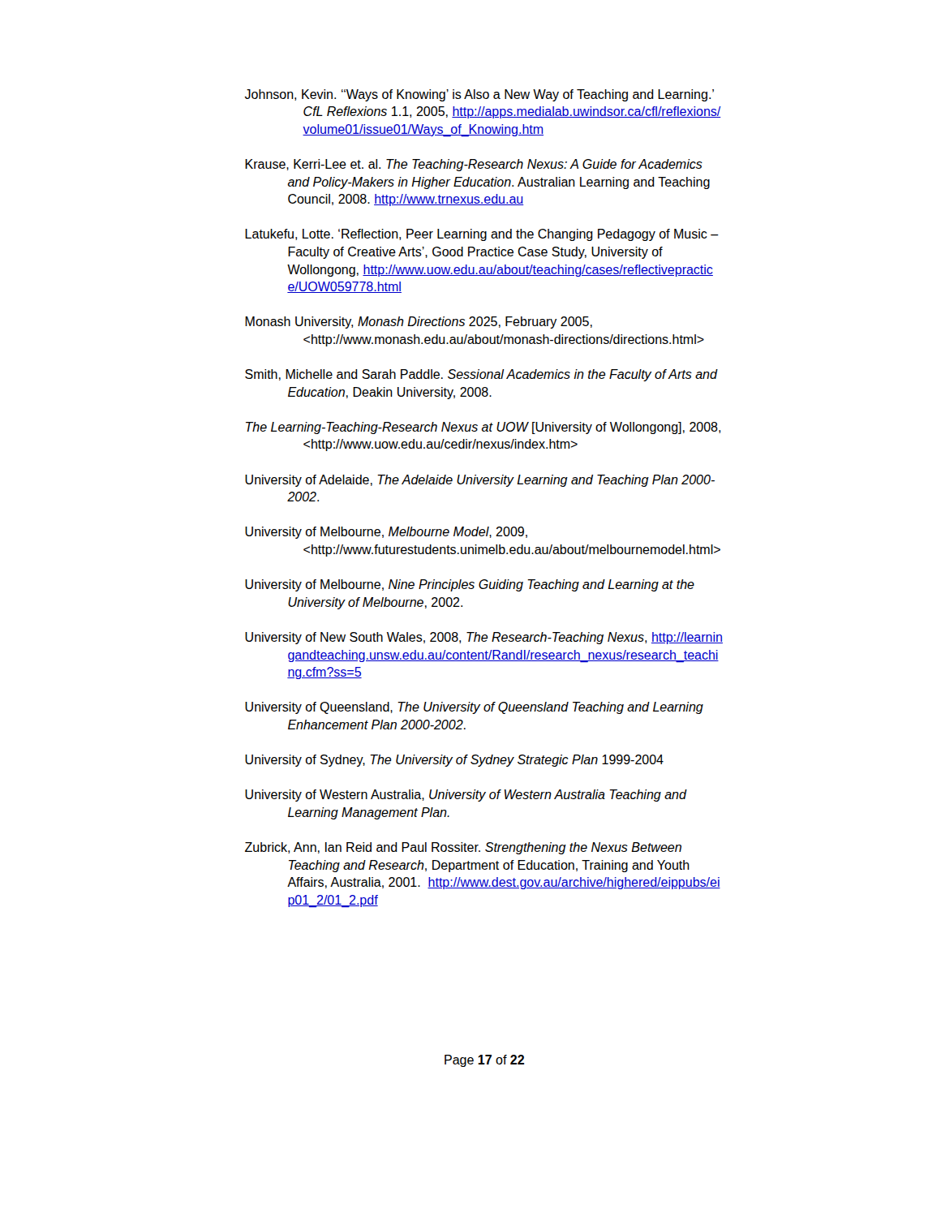Johnson, Kevin. ‘‘Ways of Knowing’ is Also a New Way of Teaching and Learning.’ CfL Reflexions 1.1, 2005, http://apps.medialab.uwindsor.ca/cfl/reflexions/volume01/issue01/Ways_of_Knowing.htm
Krause, Kerri-Lee et. al. The Teaching-Research Nexus: A Guide for Academics and Policy-Makers in Higher Education. Australian Learning and Teaching Council, 2008. http://www.trnexus.edu.au
Latukefu, Lotte. ‘Reflection, Peer Learning and the Changing Pedagogy of Music – Faculty of Creative Arts’, Good Practice Case Study, University of Wollongong, http://www.uow.edu.au/about/teaching/cases/reflectivepractice/UOW059778.html
Monash University, Monash Directions 2025, February 2005, <http://www.monash.edu.au/about/monash-directions/directions.html>
Smith, Michelle and Sarah Paddle. Sessional Academics in the Faculty of Arts and Education, Deakin University, 2008.
The Learning-Teaching-Research Nexus at UOW [University of Wollongong], 2008,<http://www.uow.edu.au/cedir/nexus/index.htm>
University of Adelaide, The Adelaide University Learning and Teaching Plan 2000-2002.
University of Melbourne, Melbourne Model, 2009, <http://www.futurestudents.unimelb.edu.au/about/melbournemodel.html>
University of Melbourne, Nine Principles Guiding Teaching and Learning at the University of Melbourne, 2002.
University of New South Wales, 2008, The Research-Teaching Nexus, http://learningandteaching.unsw.edu.au/content/RandI/research_nexus/research_teaching.cfm?ss=5
University of Queensland, The University of Queensland Teaching and Learning Enhancement Plan 2000-2002.
University of Sydney, The University of Sydney Strategic Plan 1999-2004
University of Western Australia, University of Western Australia Teaching and Learning Management Plan.
Zubrick, Ann, Ian Reid and Paul Rossiter. Strengthening the Nexus Between Teaching and Research, Department of Education, Training and Youth Affairs, Australia, 2001. http://www.dest.gov.au/archive/highered/eippubs/eip01_2/01_2.pdf
Page 17 of 22